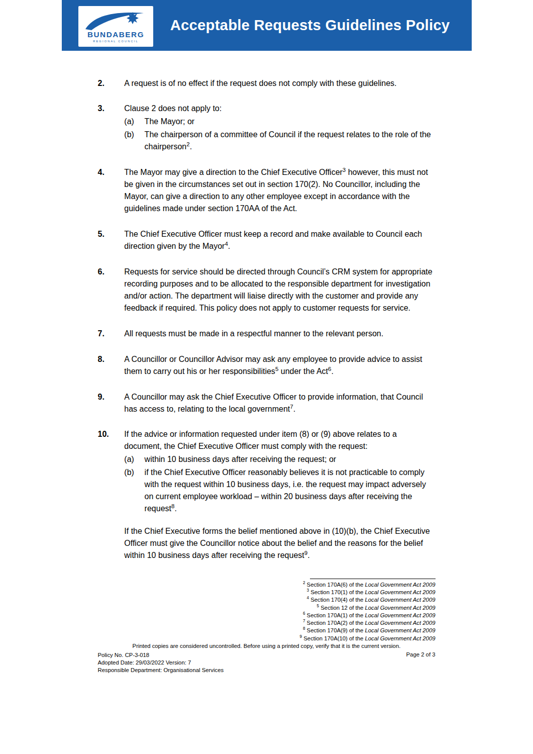BUNDABERG
REGIONAL COUNCIL
Acceptable Requests Guidelines Policy
2. A request is of no effect if the request does not comply with these guidelines.
3. Clause 2 does not apply to:
(a) The Mayor; or
(b) The chairperson of a committee of Council if the request relates to the role of the chairperson2.
4. The Mayor may give a direction to the Chief Executive Officer3 however, this must not be given in the circumstances set out in section 170(2). No Councillor, including the Mayor, can give a direction to any other employee except in accordance with the guidelines made under section 170AA of the Act.
5. The Chief Executive Officer must keep a record and make available to Council each direction given by the Mayor4.
6. Requests for service should be directed through Council’s CRM system for appropriate recording purposes and to be allocated to the responsible department for investigation and/or action. The department will liaise directly with the customer and provide any feedback if required. This policy does not apply to customer requests for service.
7. All requests must be made in a respectful manner to the relevant person.
8. A Councillor or Councillor Advisor may ask any employee to provide advice to assist them to carry out his or her responsibilities5 under the Act6.
9. A Councillor may ask the Chief Executive Officer to provide information, that Council has access to, relating to the local government7.
10. If the advice or information requested under item (8) or (9) above relates to a document, the Chief Executive Officer must comply with the request:
(a) within 10 business days after receiving the request; or
(b) if the Chief Executive Officer reasonably believes it is not practicable to comply with the request within 10 business days, i.e. the request may impact adversely on current employee workload – within 20 business days after receiving the request8.
If the Chief Executive forms the belief mentioned above in (10)(b), the Chief Executive Officer must give the Councillor notice about the belief and the reasons for the belief within 10 business days after receiving the request9.
2 Section 170A(6) of the Local Government Act 2009
3 Section 170(1) of the Local Government Act 2009
4 Section 170(4) of the Local Government Act 2009
5 Section 12 of the Local Government Act 2009
6 Section 170A(1) of the Local Government Act 2009
7 Section 170A(2) of the Local Government Act 2009
8 Section 170A(9) of the Local Government Act 2009
9 Section 170A(10) of the Local Government Act 2009
Printed copies are considered uncontrolled. Before using a printed copy, verify that it is the current version.
Policy No. CP-3-018
Adopted Date: 29/03/2022 Version: 7
Responsible Department: Organisational Services
Page 2 of 3